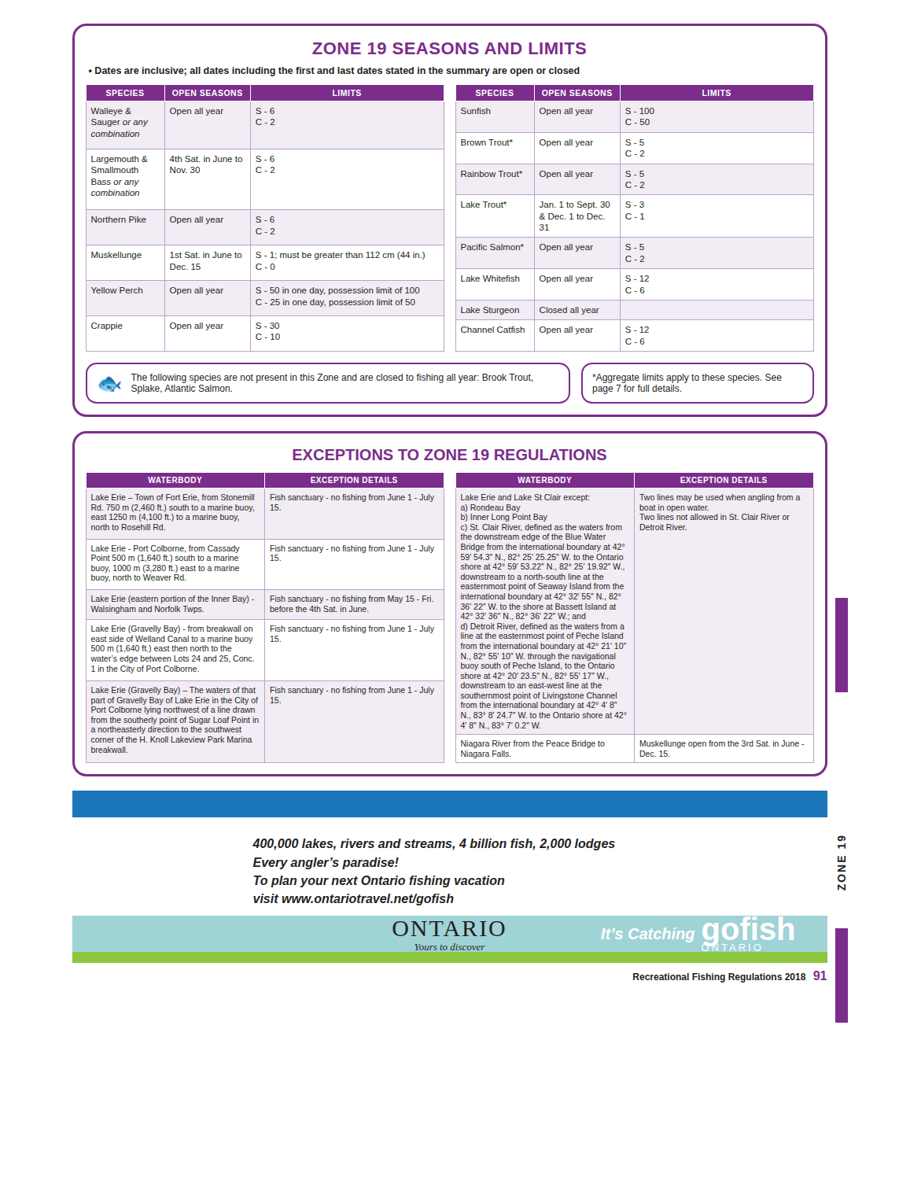ZONE 19 SEASONS AND LIMITS
• Dates are inclusive; all dates including the first and last dates stated in the summary are open or closed
| SPECIES | OPEN SEASONS | LIMITS |
| --- | --- | --- |
| Walleye & Sauger or any combination | Open all year | S - 6 C - 2 |
| Largemouth & Smallmouth Bass or any combination | 4th Sat. in June to Nov. 30 | S - 6 C - 2 |
| Northern Pike | Open all year | S - 6 C - 2 |
| Muskellunge | 1st Sat. in June to Dec. 15 | S - 1; must be greater than 112 cm (44 in.) C - 0 |
| Yellow Perch | Open all year | S - 50 in one day, possession limit of 100 C - 25 in one day, possession limit of 50 |
| Crappie | Open all year | S - 30 C - 10 |
| SPECIES | OPEN SEASONS | LIMITS |
| --- | --- | --- |
| Sunfish | Open all year | S - 100 C - 50 |
| Brown Trout* | Open all year | S - 5 C - 2 |
| Rainbow Trout* | Open all year | S - 5 C - 2 |
| Lake Trout* | Jan. 1 to Sept. 30 & Dec. 1 to Dec. 31 | S - 3 C - 1 |
| Pacific Salmon* | Open all year | S - 5 C - 2 |
| Lake Whitefish | Open all year | S - 12 C - 6 |
| Lake Sturgeon | Closed all year | |
| Channel Catfish | Open all year | S - 12 C - 6 |
🐟 The following species are not present in this Zone and are closed to fishing all year: Brook Trout, Splake, Atlantic Salmon.
*Aggregate limits apply to these species. See page 7 for full details.
EXCEPTIONS TO ZONE 19 REGULATIONS
| WATERBODY | EXCEPTION DETAILS |
| --- | --- |
| Lake Erie – Town of Fort Erie, from Stonemill Rd. 750 m (2,460 ft.) south to a marine buoy, east 1250 m (4,100 ft.) to a marine buoy, north to Rosehill Rd. | Fish sanctuary - no fishing from June 1 - July 15. |
| Lake Erie - Port Colborne, from Cassady Point 500 m (1,640 ft.) south to a marine buoy, 1000 m (3,280 ft.) east to a marine buoy, north to Weaver Rd. | Fish sanctuary - no fishing from June 1 - July 15. |
| Lake Erie (eastern portion of the Inner Bay) - Walsingham and Norfolk Twps. | Fish sanctuary - no fishing from May 15 - Fri. before the 4th Sat. in June. |
| Lake Erie (Gravelly Bay) - from breakwall on east side of Welland Canal to a marine buoy 500 m (1,640 ft.) east then north to the water’s edge between Lots 24 and 25, Conc. 1 in the City of Port Colborne. | Fish sanctuary - no fishing from June 1 - July 15. |
| Lake Erie (Gravelly Bay) – The waters of that part of Gravelly Bay of Lake Erie in the City of Port Colborne lying northwest of a line drawn from the southerly point of Sugar Loaf Point in a northeasterly direction to the southwest corner of the H. Knoll Lakeview Park Marina breakwall. | Fish sanctuary - no fishing from June 1 - July 15. |
| WATERBODY | EXCEPTION DETAILS |
| --- | --- |
| Lake Erie and Lake St Clair except: a) Rondeau Bay b) Inner Long Point Bay c) St. Clair River, defined as the waters from the downstream edge of the Blue Water Bridge from the international boundary at 42° 59′ 54.3″ N., 82° 25′ 25.25″ W. to the Ontario shore at 42° 59′ 53.22″ N., 82° 25′ 19.92″ W., downstream to a north-south line at the easternmost point of Seaway Island from the international boundary at 42° 32′ 55″ N., 82° 36′ 22″ W. to the shore at Bassett Island at 42° 32′ 36″ N., 82° 36′ 22″ W.; and d) Detroit River, defined as the waters from a line at the easternmost point of Peche Island from the international boundary at 42° 21′ 10″ N., 82° 55′ 10″ W. through the navigational buoy south of Peche Island, to the Ontario shore at 42° 20′ 23.5″ N., 82° 55′ 17″ W., downstream to an east-west line at the southernmost point of Livingstone Channel from the international boundary at 42° 4′ 8″ N., 83° 8′ 24.7″ W. to the Ontario shore at 42° 4′ 8″ N., 83° 7′ 0.2″ W. | Two lines may be used when angling from a boat in open water. Two lines not allowed in St. Clair River or Detroit River. |
| Niagara River from the Peace Bridge to Niagara Falls. | Muskellunge open from the 3rd Sat. in June - Dec. 15. |
400,000 lakes, rivers and streams, 4 billion fish, 2,000 lodges
Every angler’s paradise!
To plan your next Ontario fishing vacation
visit www.ontariotravel.net/gofish
ONTARIOYours to discover
It’s Catching gofishONTARIO
Recreational Fishing Regulations 2018 91
ZONE 19